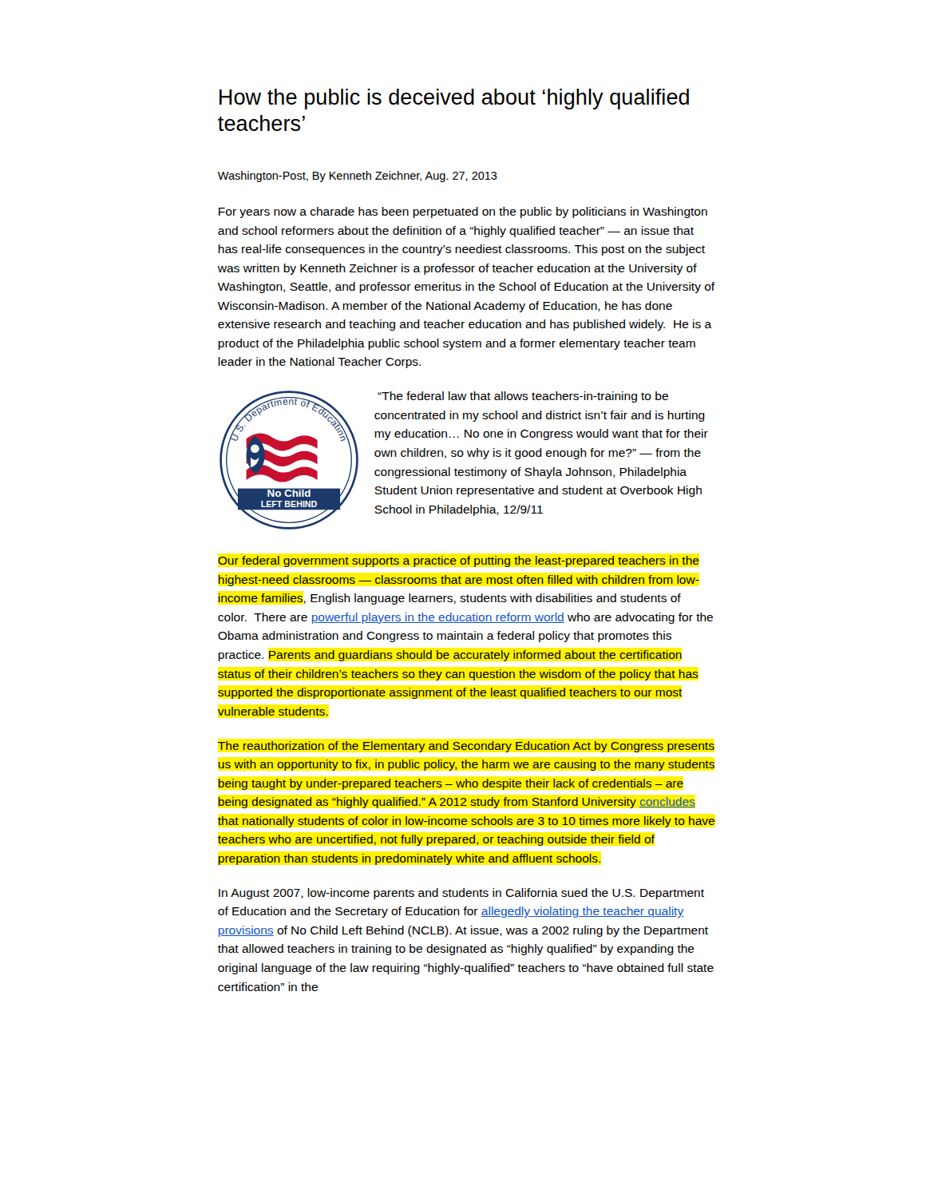How the public is deceived about ‘highly qualified teachers’
Washington-Post, By Kenneth Zeichner, Aug. 27, 2013
For years now a charade has been perpetuated on the public by politicians in Washington and school reformers about the definition of a “highly qualified teacher” — an issue that has real-life consequences in the country’s neediest classrooms. This post on the subject was written by Kenneth Zeichner is a professor of teacher education at the University of Washington, Seattle, and professor emeritus in the School of Education at the University of Wisconsin-Madison. A member of the National Academy of Education, he has done extensive research and teaching and teacher education and has published widely. He is a product of the Philadelphia public school system and a former elementary teacher team leader in the National Teacher Corps.
U.S. Department of Education No Child LEFT BEHIND
“The federal law that allows teachers-in-training to be concentrated in my school and district isn’t fair and is hurting my education… No one in Congress would want that for their own children, so why is it good enough for me?” — from the congressional testimony of Shayla Johnson, Philadelphia Student Union representative and student at Overbook High School in Philadelphia, 12/9/11
Our federal government supports a practice of putting the least-prepared teachers in the highest-need classrooms — classrooms that are most often filled with children from low-income families, English language learners, students with disabilities and students of color. There are powerful players in the education reform world who are advocating for the Obama administration and Congress to maintain a federal policy that promotes this practice. Parents and guardians should be accurately informed about the certification status of their children’s teachers so they can question the wisdom of the policy that has supported the disproportionate assignment of the least qualified teachers to our most vulnerable students.
The reauthorization of the Elementary and Secondary Education Act by Congress presents us with an opportunity to fix, in public policy, the harm we are causing to the many students being taught by under-prepared teachers – who despite their lack of credentials – are being designated as “highly qualified.” A 2012 study from Stanford University concludes that nationally students of color in low-income schools are 3 to 10 times more likely to have teachers who are uncertified, not fully prepared, or teaching outside their field of preparation than students in predominately white and affluent schools.
In August 2007, low-income parents and students in California sued the U.S. Department of Education and the Secretary of Education for allegedly violating the teacher quality provisions of No Child Left Behind (NCLB). At issue, was a 2002 ruling by the Department that allowed teachers in training to be designated as “highly qualified” by expanding the original language of the law requiring “highly-qualified” teachers to “have obtained full state certification” in the